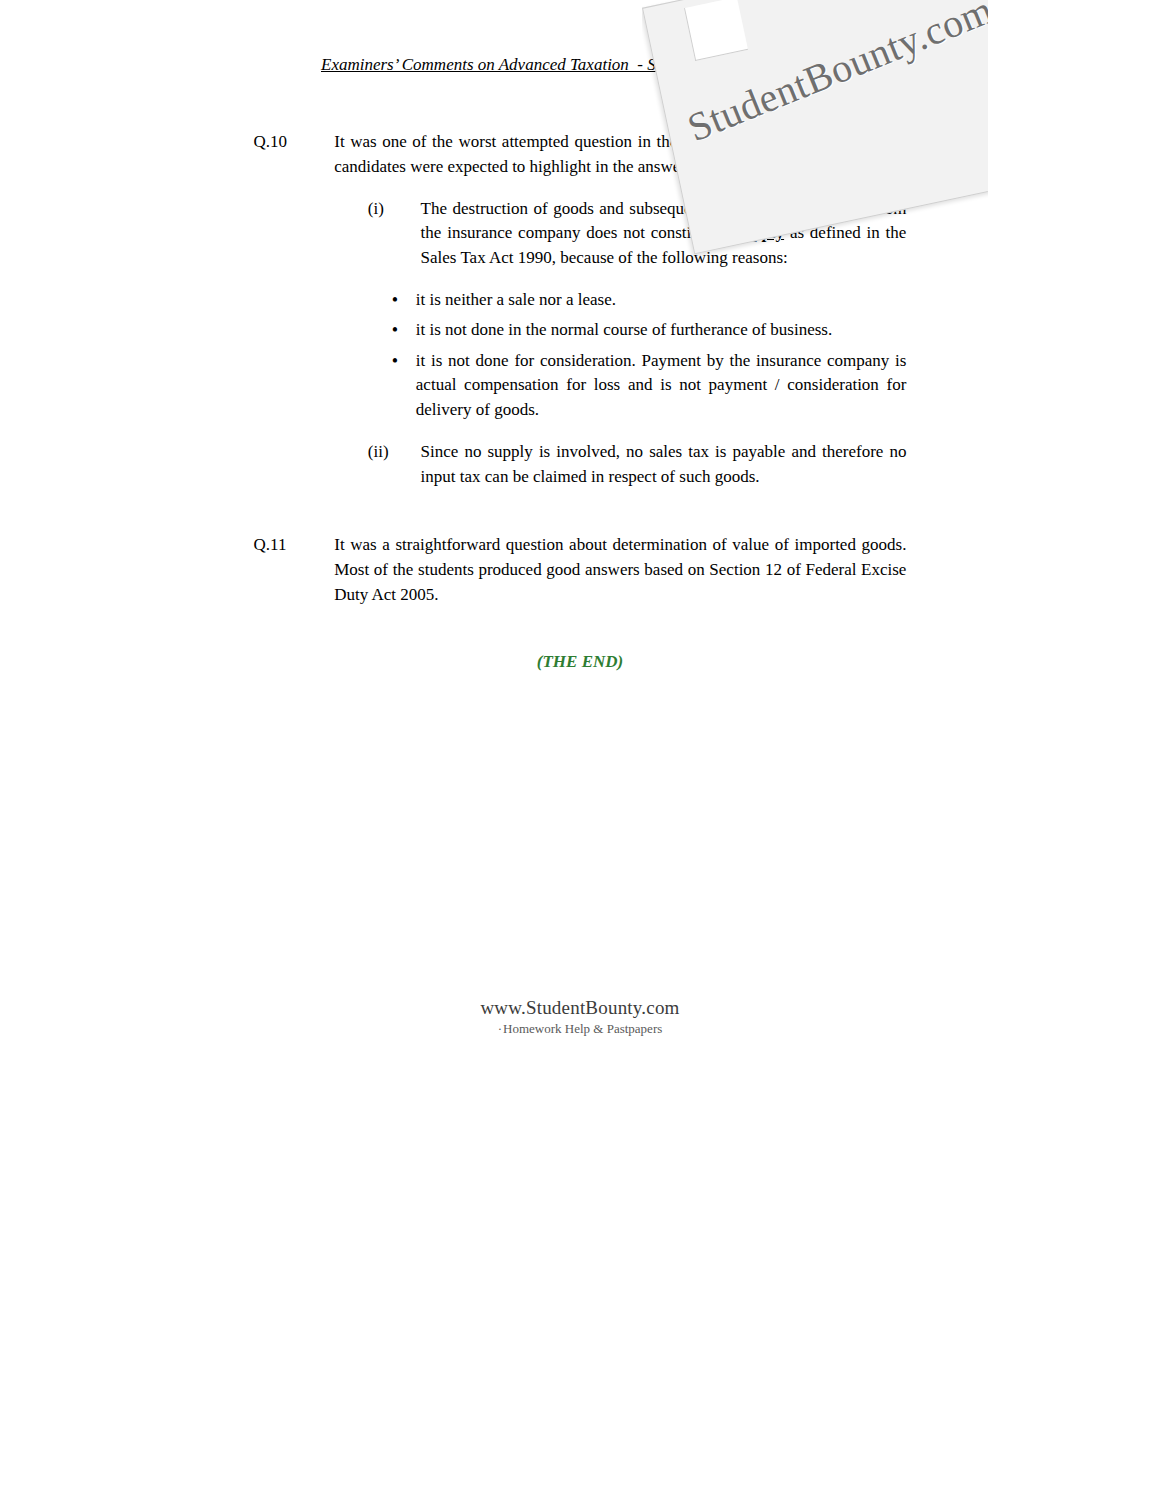StudentBounty.com
Examiners’ Comments on Advanced Taxation - Summer 2008 Examinations
Q.10
It was one of the worst attempted question in the paper. The key points which the candidates were expected to highlight in the answers are given below:
(i)
The destruction of goods and subsequent compensation received from the insurance company does not constitute a supply as defined in the Sales Tax Act 1990, because of the following reasons:
it is neither a sale nor a lease.
it is not done in the normal course of furtherance of business.
it is not done for consideration. Payment by the insurance company is actual compensation for loss and is not payment / consideration for delivery of goods.
(ii)
Since no supply is involved, no sales tax is payable and therefore no input tax can be claimed in respect of such goods.
Q.11
It was a straightforward question about determination of value of imported goods. Most of the students produced good answers based on Section 12 of Federal Excise Duty Act 2005.
(THE END)
www.StudentBounty.com
·Homework Help & Pastpapers